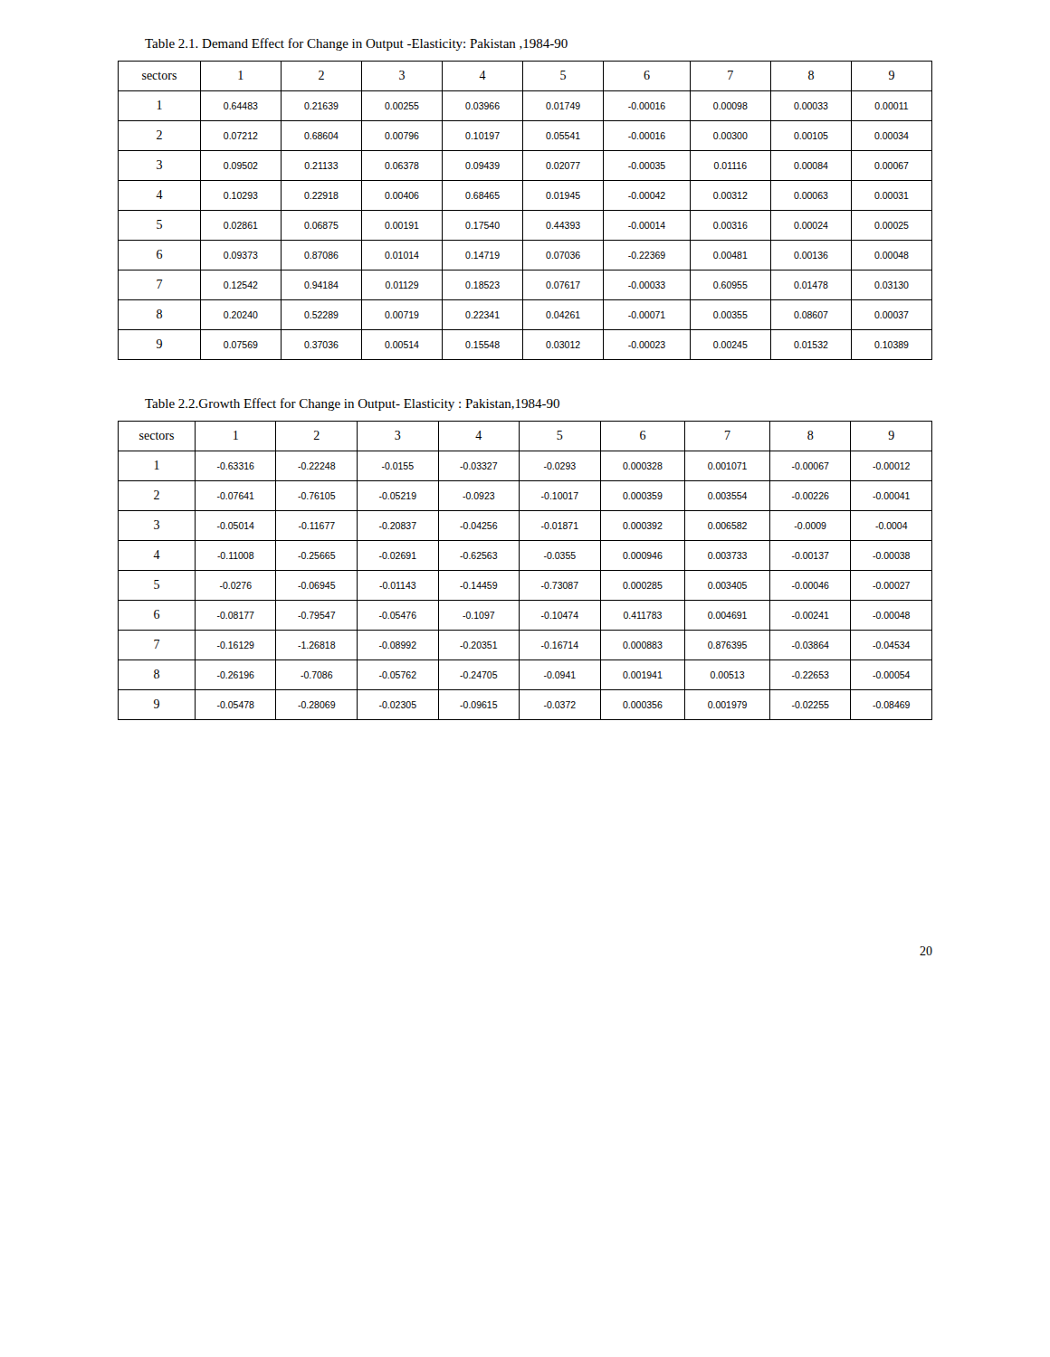Table 2.1. Demand Effect for Change in Output -Elasticity: Pakistan ,1984-90
| sectors | 1 | 2 | 3 | 4 | 5 | 6 | 7 | 8 | 9 |
| --- | --- | --- | --- | --- | --- | --- | --- | --- | --- |
| 1 | 0.64483 | 0.21639 | 0.00255 | 0.03966 | 0.01749 | -0.00016 | 0.00098 | 0.00033 | 0.00011 |
| 2 | 0.07212 | 0.68604 | 0.00796 | 0.10197 | 0.05541 | -0.00016 | 0.00300 | 0.00105 | 0.00034 |
| 3 | 0.09502 | 0.21133 | 0.06378 | 0.09439 | 0.02077 | -0.00035 | 0.01116 | 0.00084 | 0.00067 |
| 4 | 0.10293 | 0.22918 | 0.00406 | 0.68465 | 0.01945 | -0.00042 | 0.00312 | 0.00063 | 0.00031 |
| 5 | 0.02861 | 0.06875 | 0.00191 | 0.17540 | 0.44393 | -0.00014 | 0.00316 | 0.00024 | 0.00025 |
| 6 | 0.09373 | 0.87086 | 0.01014 | 0.14719 | 0.07036 | -0.22369 | 0.00481 | 0.00136 | 0.00048 |
| 7 | 0.12542 | 0.94184 | 0.01129 | 0.18523 | 0.07617 | -0.00033 | 0.60955 | 0.01478 | 0.03130 |
| 8 | 0.20240 | 0.52289 | 0.00719 | 0.22341 | 0.04261 | -0.00071 | 0.00355 | 0.08607 | 0.00037 |
| 9 | 0.07569 | 0.37036 | 0.00514 | 0.15548 | 0.03012 | -0.00023 | 0.00245 | 0.01532 | 0.10389 |
Table 2.2.Growth Effect for Change in Output- Elasticity : Pakistan,1984-90
| sectors | 1 | 2 | 3 | 4 | 5 | 6 | 7 | 8 | 9 |
| --- | --- | --- | --- | --- | --- | --- | --- | --- | --- |
| 1 | -0.63316 | -0.22248 | -0.0155 | -0.03327 | -0.0293 | 0.000328 | 0.001071 | -0.00067 | -0.00012 |
| 2 | -0.07641 | -0.76105 | -0.05219 | -0.0923 | -0.10017 | 0.000359 | 0.003554 | -0.00226 | -0.00041 |
| 3 | -0.05014 | -0.11677 | -0.20837 | -0.04256 | -0.01871 | 0.000392 | 0.006582 | -0.0009 | -0.0004 |
| 4 | -0.11008 | -0.25665 | -0.02691 | -0.62563 | -0.0355 | 0.000946 | 0.003733 | -0.00137 | -0.00038 |
| 5 | -0.0276 | -0.06945 | -0.01143 | -0.14459 | -0.73087 | 0.000285 | 0.003405 | -0.00046 | -0.00027 |
| 6 | -0.08177 | -0.79547 | -0.05476 | -0.1097 | -0.10474 | 0.411783 | 0.004691 | -0.00241 | -0.00048 |
| 7 | -0.16129 | -1.26818 | -0.08992 | -0.20351 | -0.16714 | 0.000883 | 0.876395 | -0.03864 | -0.04534 |
| 8 | -0.26196 | -0.7086 | -0.05762 | -0.24705 | -0.0941 | 0.001941 | 0.00513 | -0.22653 | -0.00054 |
| 9 | -0.05478 | -0.28069 | -0.02305 | -0.09615 | -0.0372 | 0.000356 | 0.001979 | -0.02255 | -0.08469 |
20